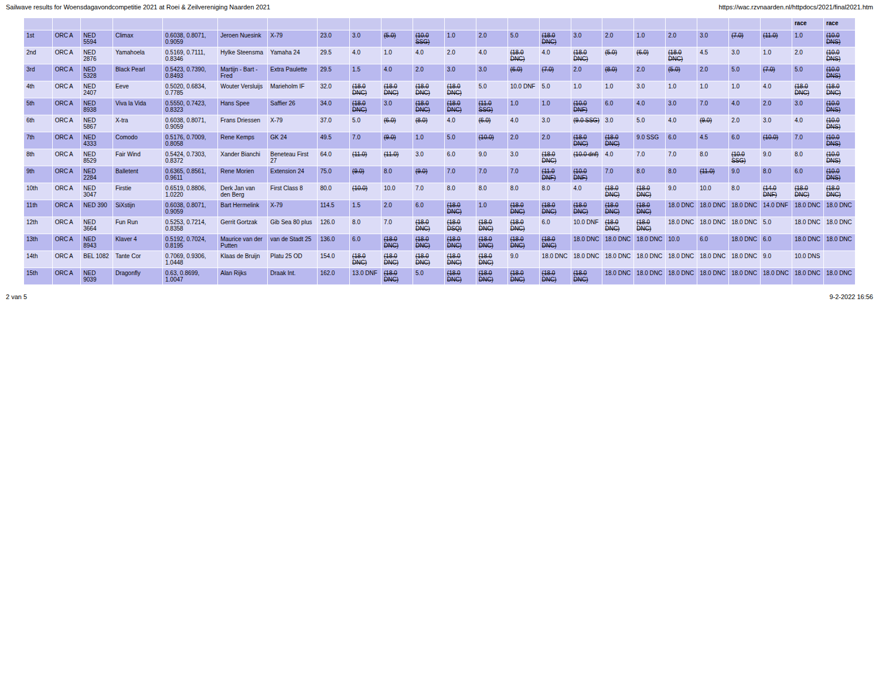Sailwave results for Woensdagavondcompetitie 2021 at Roei & Zeilvereniging Naarden 2021
https://wac.rzvnaarden.nl/httpdocs/2021/final2021.htm
| | | | | | | | | | | | | | | | | | | | | | | race | race |
| --- | --- | --- | --- | --- | --- | --- | --- | --- | --- | --- | --- | --- | --- | --- | --- | --- | --- | --- | --- | --- | --- | --- | --- |
| 1st | ORC A | NED 5594 | Climax | 0.6038, 0.8071, 0.9059 | Jeroen Nuesink | X-79 | 23.0 | 3.0 | (5.0) | (10.0 SSG) | 1.0 | 2.0 | 5.0 | (18.0 DNC) | 3.0 | 2.0 | 1.0 | 2.0 | 3.0 | (7.0) | (11.0) | 1.0 | (10.0 DNS) |
| 2nd | ORC A | NED 2876 | Yamahoela | 0.5169, 0.7111, 0.8346 | Hylke Steensma | Yamaha 24 | 29.5 | 4.0 | 1.0 | 4.0 | 2.0 | 4.0 | (18.0 DNC) | 4.0 | (18.0 DNC) | (5.0) | (6.0) | (18.0 DNC) | 4.5 | 3.0 | 1.0 | 2.0 | (10.0 DNS) |
| 3rd | ORC A | NED 5328 | Black Pearl | 0.5423, 0.7390, 0.8493 | Martijn - Bart - Fred | Extra Paulette | 29.5 | 1.5 | 4.0 | 2.0 | 3.0 | 3.0 | (6.0) | (7.0) | 2.0 | (8.0) | 2.0 | (5.0) | 2.0 | 5.0 | (7.0) | 5.0 | (10.0 DNS) |
| 4th | ORC A | NED 2407 | Eeve | 0.5020, 0.6834, 0.7785 | Wouter Versluijs | Marieholm IF | 32.0 | (18.0 DNC) | (18.0 DNC) | (18.0 DNC) | (18.0 DNC) | 5.0 | 10.0 DNF | 5.0 | 1.0 | 1.0 | 3.0 | 1.0 | 1.0 | 1.0 | 4.0 | (18.0 DNC) | (18.0 DNC) |
| 5th | ORC A | NED 8938 | Viva la Vida | 0.5550, 0.7423, 0.8323 | Hans Spee | Saffier 26 | 34.0 | (18.0 DNC) | 3.0 | (18.0 DNC) | (18.0 DNC) | (11.0 SSG) | 1.0 | 1.0 | (10.0 DNF) | 6.0 | 4.0 | 3.0 | 7.0 | 4.0 | 2.0 | 3.0 | (10.0 DNS) |
| 6th | ORC A | NED 5867 | X-tra | 0.6038, 0.8071, 0.9059 | Frans Driessen | X-79 | 37.0 | 5.0 | (6.0) | (8.0) | 4.0 | (6.0) | 4.0 | 3.0 | (9.0 SSG) | 3.0 | 5.0 | 4.0 | (9.0) | 2.0 | 3.0 | 4.0 | (10.0 DNS) |
| 7th | ORC A | NED 4333 | Comodo | 0.5176, 0.7009, 0.8058 | Rene Kemps | GK 24 | 49.5 | 7.0 | (9.0) | 1.0 | 5.0 | (10.0) | 2.0 | 2.0 | (18.0 DNC) | (18.0 DNC) | 9.0 SSG | 6.0 | 4.5 | 6.0 | (10.0) | 7.0 | (10.0 DNS) |
| 8th | ORC A | NED 8529 | Fair Wind | 0.5424, 0.7303, 0.8372 | Xander Bianchi | Beneteau First 27 | 64.0 | (11.0) | (11.0) | 3.0 | 6.0 | 9.0 | 3.0 | (18.0 DNC) | (10.0 dnf) | 4.0 | 7.0 | 7.0 | 8.0 | (10.0 SSG) | 9.0 | 8.0 | (10.0 DNS) |
| 9th | ORC A | NED 2284 | Balletent | 0.6365, 0.8561, 0.9611 | Rene Morien | Extension 24 | 75.0 | (9.0) | 8.0 | (9.0) | 7.0 | 7.0 | 7.0 | (11.0 DNF) | (10.0 DNF) | 7.0 | 8.0 | 8.0 | (11.0) | 9.0 | 8.0 | 6.0 | (10.0 DNS) |
| 10th | ORC A | NED 3047 | Firstie | 0.6519, 0.8806, 1.0220 | Derk Jan van den Berg | First Class 8 | 80.0 | (10.0) | 10.0 | 7.0 | 8.0 | 8.0 | 8.0 | 8.0 | 4.0 | (18.0 DNC) | (18.0 DNC) | 9.0 | 10.0 | 8.0 | (14.0 DNF) | (18.0 DNC) | (18.0 DNC) |
| 11th | ORC A | NED 390 | SiXstijn | 0.6038, 0.8071, 0.9059 | Bart Hermelink | X-79 | 114.5 | 1.5 | 2.0 | 6.0 | (18.0 DNC) | 1.0 | (18.0 DNC) | (18.0 DNC) | (18.0 DNC) | (18.0 DNC) | (18.0 DNC) | 18.0 DNC | 18.0 DNC | 18.0 DNC | 14.0 DNF | 18.0 DNC | 18.0 DNC |
| 12th | ORC A | NED 3664 | Fun Run | 0.5253, 0.7214, 0.8358 | Gerrit Gortzak | Gib Sea 80 plus | 126.0 | 8.0 | 7.0 | (18.0 DNC) | (18.0 DSQ) | (18.0 DNC) | (18.0 DNC) | 6.0 | 10.0 DNF | (18.0 DNC) | (18.0 DNC) | 18.0 DNC | 18.0 DNC | 18.0 DNC | 5.0 | 18.0 DNC | 18.0 DNC |
| 13th | ORC A | NED 8943 | Klaver 4 | 0.5192, 0.7024, 0.8195 | Maurice van der Putten | van de Stadt 25 | 136.0 | 6.0 | (18.0 DNC) | (18.0 DNC) | (18.0 DNC) | (18.0 DNC) | (18.0 DNC) | (18.0 DNC) | 18.0 DNC | 18.0 DNC | 18.0 DNC | 10.0 | 6.0 | 18.0 DNC | 6.0 | 18.0 DNC | 18.0 DNC |
| 14th | ORC A | BEL 1082 | Tante Cor | 0.7069, 0.9306, 1.0448 | Klaas de Bruijn | Platu 25 OD | 154.0 | (18.0 DNC) | (18.0 DNC) | (18.0 DNC) | (18.0 DNC) | (18.0 DNC) | 9.0 | 18.0 DNC | 18.0 DNC | 18.0 DNC | 18.0 DNC | 18.0 DNC | 18.0 DNC | 18.0 DNC | 9.0 | 10.0 DNS | |
| 15th | ORC A | NED 9039 | Dragonfly | 0.63, 0.8699, 1.0047 | Alan Rijks | Draak Int. | 162.0 | 13.0 DNF | (18.0 DNC) | 5.0 | (18.0 DNC) | (18.0 DNC) | (18.0 DNC) | (18.0 DNC) | (18.0 DNC) | 18.0 DNC | 18.0 DNC | 18.0 DNC | 18.0 DNC | 18.0 DNC | 18.0 DNC | 18.0 DNC | 18.0 DNC |
2 van 5
9-2-2022 16:56